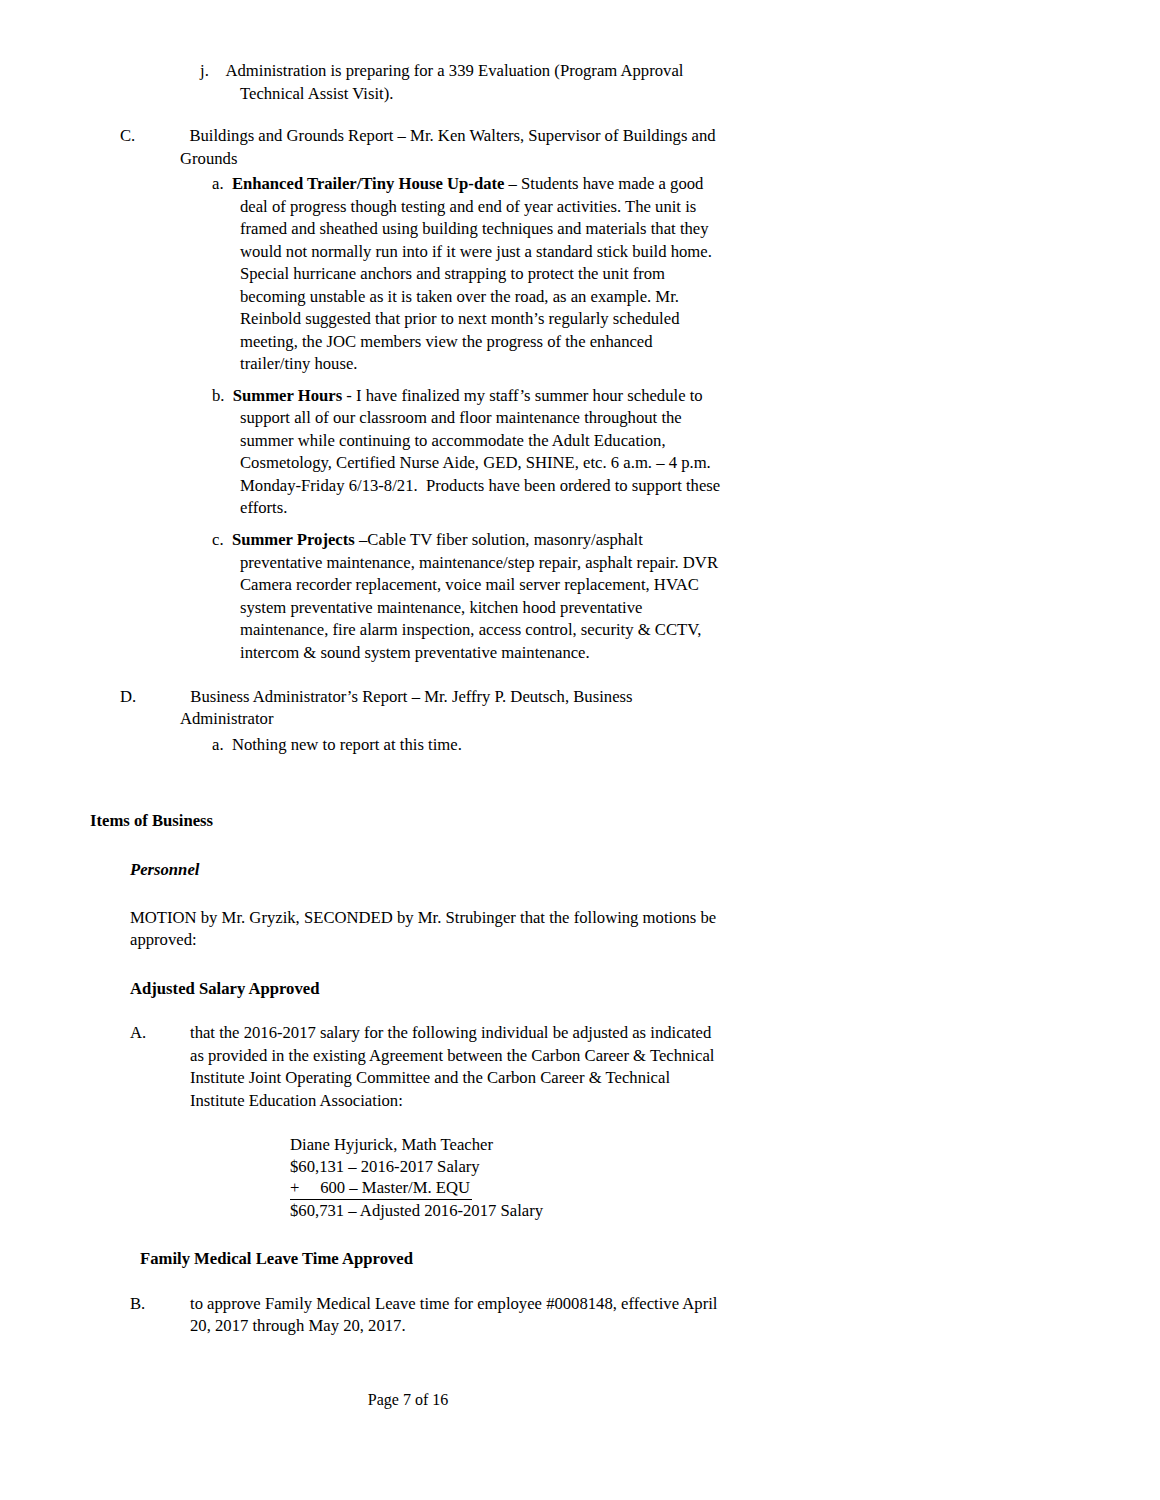j. Administration is preparing for a 339 Evaluation (Program Approval Technical Assist Visit).
C. Buildings and Grounds Report – Mr. Ken Walters, Supervisor of Buildings and Grounds
a. Enhanced Trailer/Tiny House Up-date – Students have made a good deal of progress though testing and end of year activities. The unit is framed and sheathed using building techniques and materials that they would not normally run into if it were just a standard stick build home. Special hurricane anchors and strapping to protect the unit from becoming unstable as it is taken over the road, as an example. Mr. Reinbold suggested that prior to next month’s regularly scheduled meeting, the JOC members view the progress of the enhanced trailer/tiny house.
b. Summer Hours - I have finalized my staff’s summer hour schedule to support all of our classroom and floor maintenance throughout the summer while continuing to accommodate the Adult Education, Cosmetology, Certified Nurse Aide, GED, SHINE, etc. 6 a.m. – 4 p.m. Monday-Friday 6/13-8/21. Products have been ordered to support these efforts.
c. Summer Projects –Cable TV fiber solution, masonry/asphalt preventative maintenance, maintenance/step repair, asphalt repair. DVR Camera recorder replacement, voice mail server replacement, HVAC system preventative maintenance, kitchen hood preventative maintenance, fire alarm inspection, access control, security & CCTV, intercom & sound system preventative maintenance.
D. Business Administrator’s Report – Mr. Jeffry P. Deutsch, Business Administrator
a. Nothing new to report at this time.
Items of Business
Personnel
MOTION by Mr. Gryzik, SECONDED by Mr. Strubinger that the following motions be approved:
Adjusted Salary Approved
A.
that the 2016-2017 salary for the following individual be adjusted as indicated as provided in the existing Agreement between the Carbon Career & Technical Institute Joint Operating Committee and the Carbon Career & Technical Institute Education Association:
Diane Hyjurick, Math Teacher
$60,131 – 2016-2017 Salary
+ 600 – Master/M. EQU
$60,731 – Adjusted 2016-2017 Salary
Family Medical Leave Time Approved
B.
to approve Family Medical Leave time for employee #0008148, effective April 20, 2017 through May 20, 2017.
Page 7 of 16